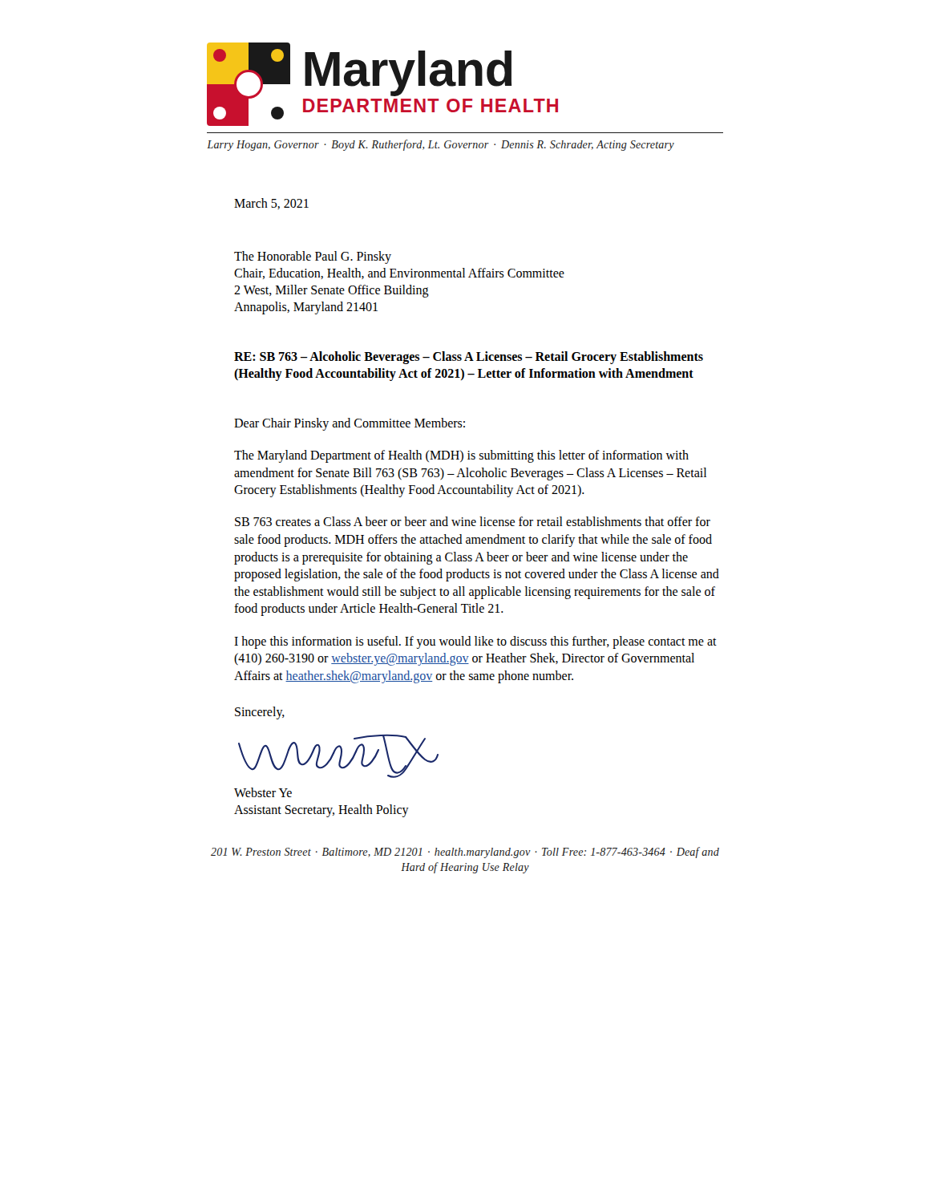Maryland
DEPARTMENT OF HEALTH
Larry Hogan, Governor·Boyd K. Rutherford, Lt. Governor·Dennis R. Schrader, Acting Secretary
March 5, 2021
The Honorable Paul G. Pinsky
Chair, Education, Health, and Environmental Affairs Committee
2 West, Miller Senate Office Building
Annapolis, Maryland 21401
RE: SB 763 – Alcoholic Beverages – Class A Licenses – Retail Grocery Establishments (Healthy Food Accountability Act of 2021) – Letter of Information with Amendment
Dear Chair Pinsky and Committee Members:
The Maryland Department of Health (MDH) is submitting this letter of information with amendment for Senate Bill 763 (SB 763) – Alcoholic Beverages – Class A Licenses – Retail Grocery Establishments (Healthy Food Accountability Act of 2021).
SB 763 creates a Class A beer or beer and wine license for retail establishments that offer for sale food products. MDH offers the attached amendment to clarify that while the sale of food products is a prerequisite for obtaining a Class A beer or beer and wine license under the proposed legislation, the sale of the food products is not covered under the Class A license and the establishment would still be subject to all applicable licensing requirements for the sale of food products under Article Health-General Title 21.
I hope this information is useful. If you would like to discuss this further, please contact me at (410) 260-3190 or webster.ye@maryland.gov or Heather Shek, Director of Governmental Affairs at heather.shek@maryland.gov or the same phone number.
Sincerely,
Webster Ye
Assistant Secretary, Health Policy
201 W. Preston Street·Baltimore, MD 21201·health.maryland.gov·Toll Free: 1-877-463-3464·Deaf and Hard of Hearing Use Relay